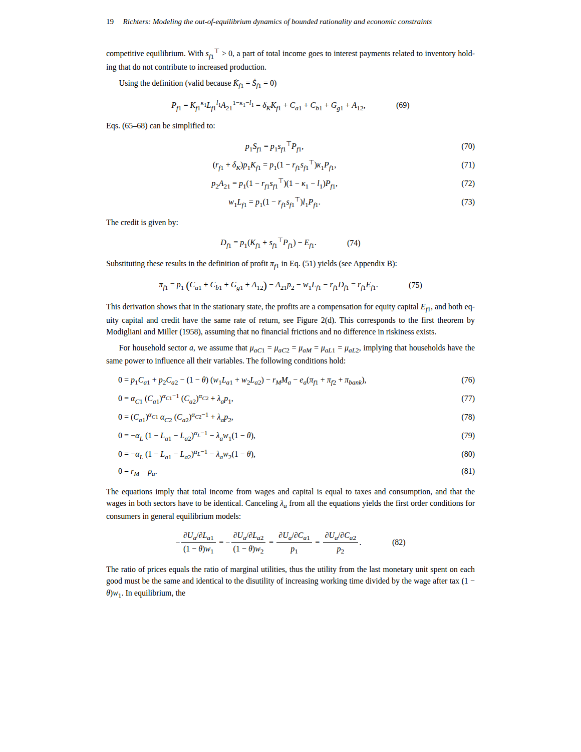19 Richters: Modeling the out-of-equilibrium dynamics of bounded rationality and economic constraints
competitive equilibrium. With sf1⊤ > 0, a part of total income goes to interest payments related to inventory holding that do not contribute to increased production.
Using the definition (valid because K̇f1 = Ṡf1 = 0)
Pf1 = Kf1κ1Lf1l1A211−κ1−l1 = δKKf1 + Ca1 + Cb1 + Gg1 + A12, (69)
Eqs. (65–68) can be simplified to:
p1Sf1 = p1sf1⊤Pf1, (70)
(rf1 + δK)p1Kf1 = p1(1 − rf1sf1⊤)κ1Pf1, (71)
p2A21 = p1(1 − rf1sf1⊤)(1 − κ1 − l1)Pf1, (72)
w1Lf1 = p1(1 − rf1sf1⊤)l1Pf1. (73)
The credit is given by:
Df1 = p1(Kf1 + sf1⊤Pf1) − Ef1. (74)
Substituting these results in the definition of profit πf1 in Eq. (51) yields (see Appendix B):
πf1 = p1 (Ca1 + Cb1 + Gg1 + A12) − A21p2 − w1Lf1 − rf1Df1 = rf1Ef1. (75)
This derivation shows that in the stationary state, the profits are a compensation for equity capital Ef1, and both equity capital and credit have the same rate of return, see Figure 2(d). This corresponds to the first theorem by Modigliani and Miller (1958), assuming that no financial frictions and no difference in riskiness exists.
For household sector a, we assume that μaC1 = μaC2 = μaM = μaL1 = μaL2, implying that households have the same power to influence all their variables. The following conditions hold:
0 = p1Ca1 + p2Ca2 − (1 − θ) (w1La1 + w2La2) − rMMa − ea(πf1 + πf2 + πbank), (76)
0 = αC1 (Ca1)αC1−1 (Ca2)αC2 + λap1, (77)
0 = (Ca1)αC1 αC2 (Ca2)αC2−1 + λap2, (78)
0 = −αL (1 − La1 − La2)αL−1 − λaw1(1 − θ), (79)
0 = −αL (1 − La1 − La2)αL−1 − λaw2(1 − θ), (80)
0 = rM − ρa. (81)
The equations imply that total income from wages and capital is equal to taxes and consumption, and that the wages in both sectors have to be identical. Canceling λa from all the equations yields the first order conditions for consumers in general equilibrium models:
−∂Ua/∂La1(1 − θ)w1 = −∂Ua/∂La2(1 − θ)w2 = ∂Ua/∂Ca1 p1 = ∂Ua/∂Ca2 p2. (82)
The ratio of prices equals the ratio of marginal utilities, thus the utility from the last monetary unit spent on each good must be the same and identical to the disutility of increasing working time divided by the wage after tax (1 − θ)w1. In equilibrium, the